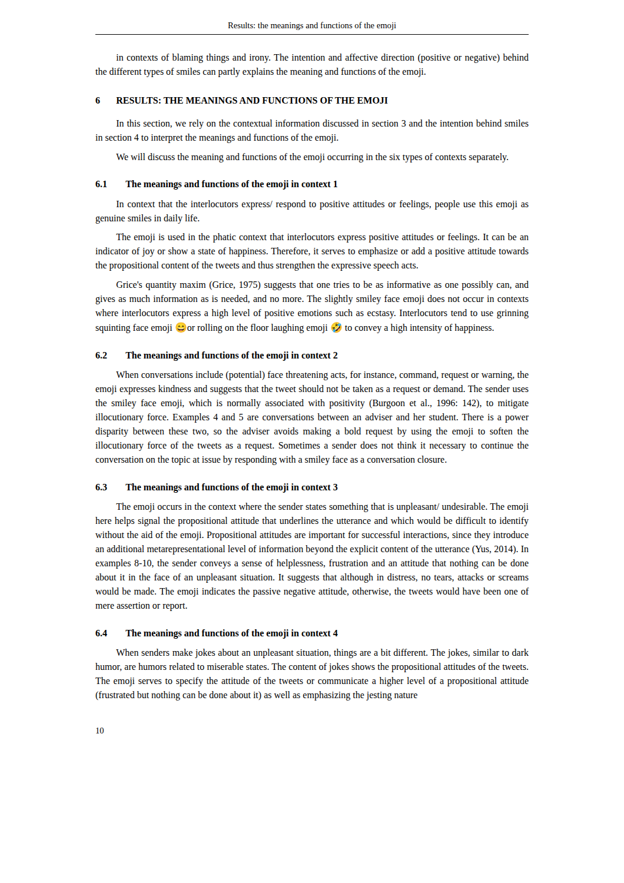Results: the meanings and functions of the emoji
in contexts of blaming things and irony. The intention and affective direction (positive or negative) behind the different types of smiles can partly explains the meaning and functions of the emoji.
6 RESULTS: THE MEANINGS AND FUNCTIONS OF THE EMOJI
In this section, we rely on the contextual information discussed in section 3 and the intention behind smiles in section 4 to interpret the meanings and functions of the emoji.
We will discuss the meaning and functions of the emoji occurring in the six types of contexts separately.
6.1 The meanings and functions of the emoji in context 1
In context that the interlocutors express/ respond to positive attitudes or feelings, people use this emoji as genuine smiles in daily life.
The emoji is used in the phatic context that interlocutors express positive attitudes or feelings. It can be an indicator of joy or show a state of happiness. Therefore, it serves to emphasize or add a positive attitude towards the propositional content of the tweets and thus strengthen the expressive speech acts.
Grice's quantity maxim (Grice, 1975) suggests that one tries to be as informative as one possibly can, and gives as much information as is needed, and no more. The slightly smiley face emoji does not occur in contexts where interlocutors express a high level of positive emotions such as ecstasy. Interlocutors tend to use grinning squinting face emoji 😄or rolling on the floor laughing emoji 🤣 to convey a high intensity of happiness.
6.2 The meanings and functions of the emoji in context 2
When conversations include (potential) face threatening acts, for instance, command, request or warning, the emoji expresses kindness and suggests that the tweet should not be taken as a request or demand. The sender uses the smiley face emoji, which is normally associated with positivity (Burgoon et al., 1996: 142), to mitigate illocutionary force. Examples 4 and 5 are conversations between an adviser and her student. There is a power disparity between these two, so the adviser avoids making a bold request by using the emoji to soften the illocutionary force of the tweets as a request. Sometimes a sender does not think it necessary to continue the conversation on the topic at issue by responding with a smiley face as a conversation closure.
6.3 The meanings and functions of the emoji in context 3
The emoji occurs in the context where the sender states something that is unpleasant/ undesirable. The emoji here helps signal the propositional attitude that underlines the utterance and which would be difficult to identify without the aid of the emoji. Propositional attitudes are important for successful interactions, since they introduce an additional metarepresentational level of information beyond the explicit content of the utterance (Yus, 2014). In examples 8-10, the sender conveys a sense of helplessness, frustration and an attitude that nothing can be done about it in the face of an unpleasant situation. It suggests that although in distress, no tears, attacks or screams would be made. The emoji indicates the passive negative attitude, otherwise, the tweets would have been one of mere assertion or report.
6.4 The meanings and functions of the emoji in context 4
When senders make jokes about an unpleasant situation, things are a bit different. The jokes, similar to dark humor, are humors related to miserable states. The content of jokes shows the propositional attitudes of the tweets. The emoji serves to specify the attitude of the tweets or communicate a higher level of a propositional attitude (frustrated but nothing can be done about it) as well as emphasizing the jesting nature
10